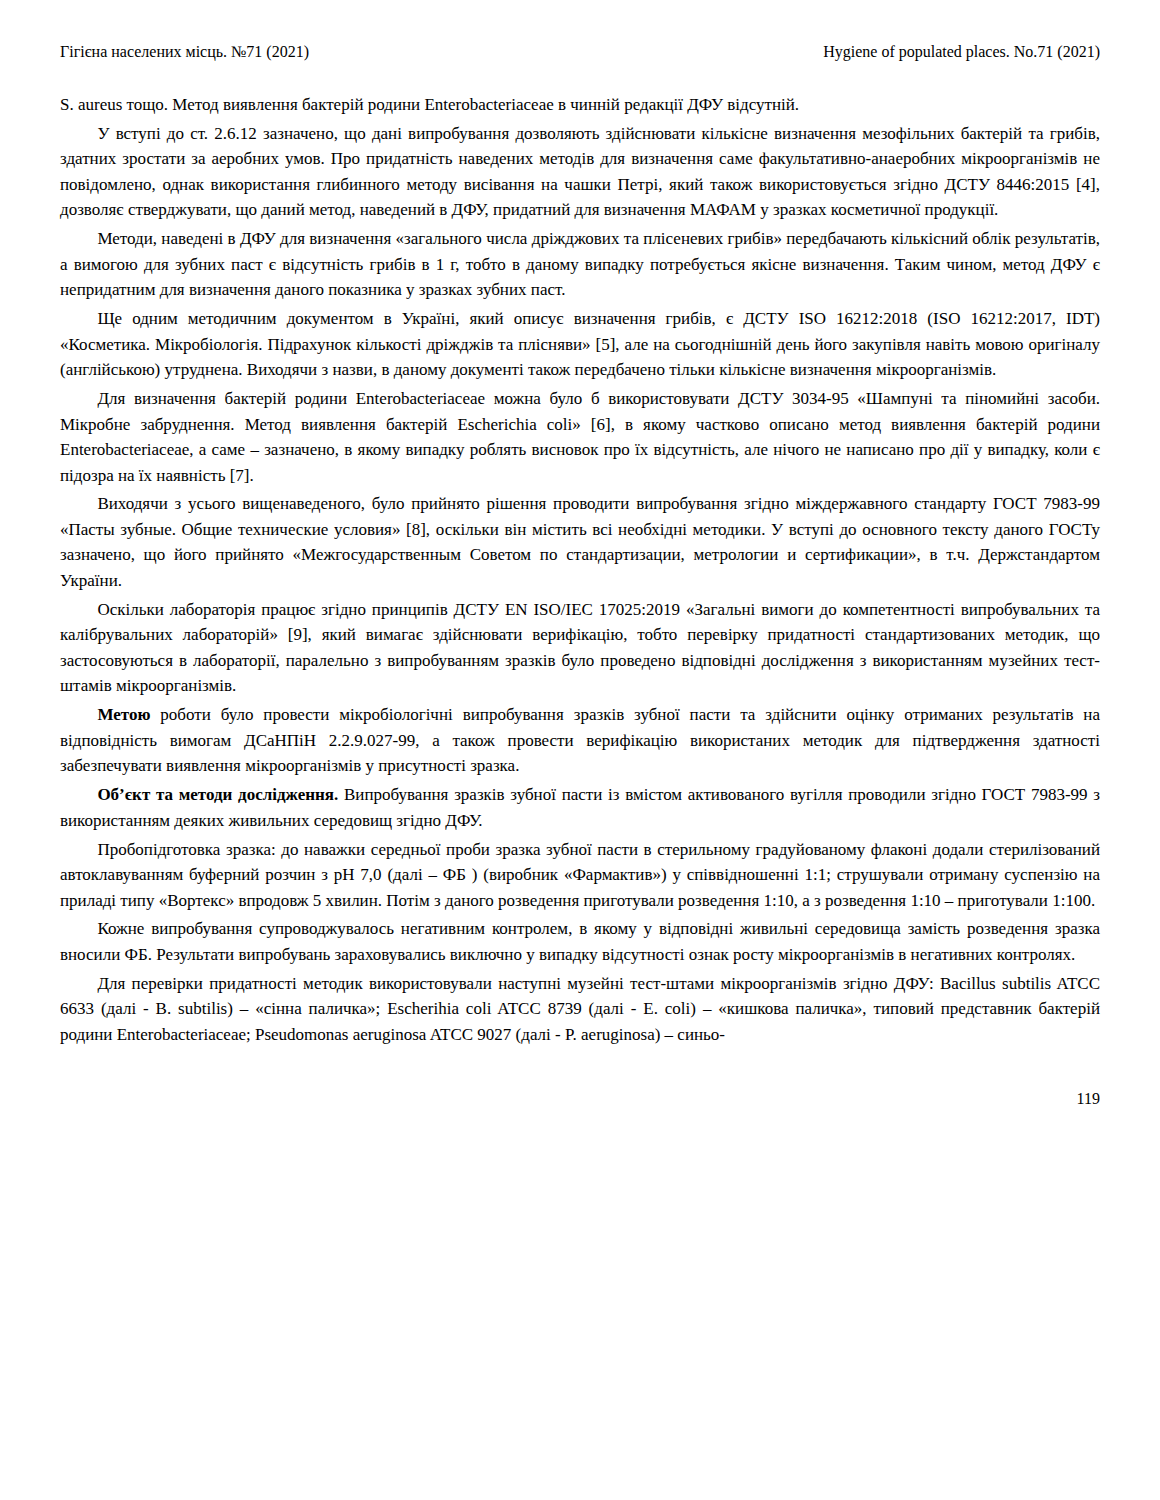Гігієна населених місць. №71 (2021) Hygiene of populated places. No.71 (2021)
S. aureus тощо. Метод виявлення бактерій родини Enterobacteriaceae в чинній редакції ДФУ відсутній.
У вступі до ст. 2.6.12 зазначено, що дані випробування дозволяють здійснювати кількісне визначення мезофільних бактерій та грибів, здатних зростати за аеробних умов. Про придатність наведених методів для визначення саме факультативно-анаеробних мікроорганізмів не повідомлено, однак використання глибинного методу висівання на чашки Петрі, який також використовується згідно ДСТУ 8446:2015 [4], дозволяє стверджувати, що даний метод, наведений в ДФУ, придатний для визначення МАФАМ у зразках косметичної продукції.
Методи, наведені в ДФУ для визначення «загального числа дріжджових та плісеневих грибів» передбачають кількісний облік результатів, а вимогою для зубних паст є відсутність грибів в 1 г, тобто в даному випадку потребується якісне визначення. Таким чином, метод ДФУ є непридатним для визначення даного показника у зразках зубних паст.
Ще одним методичним документом в Україні, який описує визначення грибів, є ДСТУ ISO 16212:2018 (ISO 16212:2017, IDT) «Косметика. Мікробіологія. Підрахунок кількості дріжджів та плісняви» [5], але на сьогоднішній день його закупівля навіть мовою оригіналу (англійською) утруднена. Виходячи з назви, в даному документі також передбачено тільки кількісне визначення мікроорганізмів.
Для визначення бактерій родини Enterobacteriaceae можна було б використовувати ДСТУ 3034-95 «Шампуні та піномийні засоби. Мікробне забруднення. Метод виявлення бактерій Escherichia coli» [6], в якому частково описано метод виявлення бактерій родини Enterobacteriaceae, а саме – зазначено, в якому випадку роблять висновок про їх відсутність, але нічого не написано про дії у випадку, коли є підозра на їх наявність [7].
Виходячи з усього вищенаведеного, було прийнято рішення проводити випробування згідно міждержавного стандарту ГОСТ 7983-99 «Пасты зубные. Общие технические условия» [8], оскільки він містить всі необхідні методики. У вступі до основного тексту даного ГОСТу зазначено, що його прийнято «Межгосударственным Советом по стандартизации, метрологии и сертификации», в т.ч. Держстандартом України.
Оскільки лабораторія працює згідно принципів ДСТУ EN ISO/IEC 17025:2019 «Загальні вимоги до компетентності випробувальних та калібрувальних лабораторій» [9], який вимагає здійснювати верифікацію, тобто перевірку придатності стандартизованих методик, що застосовуються в лабораторії, паралельно з випробуванням зразків було проведено відповідні дослідження з використанням музейних тест-штамів мікроорганізмів.
Метою роботи було провести мікробіологічні випробування зразків зубної пасти та здійснити оцінку отриманих результатів на відповідність вимогам ДСаНПіН 2.2.9.027-99, а також провести верифікацію використаних методик для підтвердження здатності забезпечувати виявлення мікроорганізмів у присутності зразка.
Об’єкт та методи дослідження. Випробування зразків зубної пасти із вмістом активованого вугілля проводили згідно ГОСТ 7983-99 з використанням деяких живильних середовищ згідно ДФУ.
Пробопідготовка зразка: до наважки середньої проби зразка зубної пасти в стерильному градуйованому флаконі додали стерилізований автоклавуванням буферний розчин з рН 7,0 (далі – ФБ ) (виробник «Фармактив») у співвідношенні 1:1; струшували отриману суспензію на приладі типу «Вортекс» впродовж 5 хвилин. Потім з даного розведення приготували розведення 1:10, а з розведення 1:10 – приготували 1:100.
Кожне випробування супроводжувалось негативним контролем, в якому у відповідні живильні середовища замість розведення зразка вносили ФБ. Результати випробувань зараховувались виключно у випадку відсутності ознак росту мікроорганізмів в негативних контролях.
Для перевірки придатності методик використовували наступні музейні тест-штами мікроорганізмів згідно ДФУ: Bacillus subtilis ATCC 6633 (далі - B. subtilis) – «сінна паличка»; Escherihia coli ATCC 8739 (далі - E. coli) – «кишкова паличка», типовий представник бактерій родини Enterobacteriaceae; Pseudomonas aeruginosa ATCC 9027 (далі - P. aeruginosa) – синьо-
119